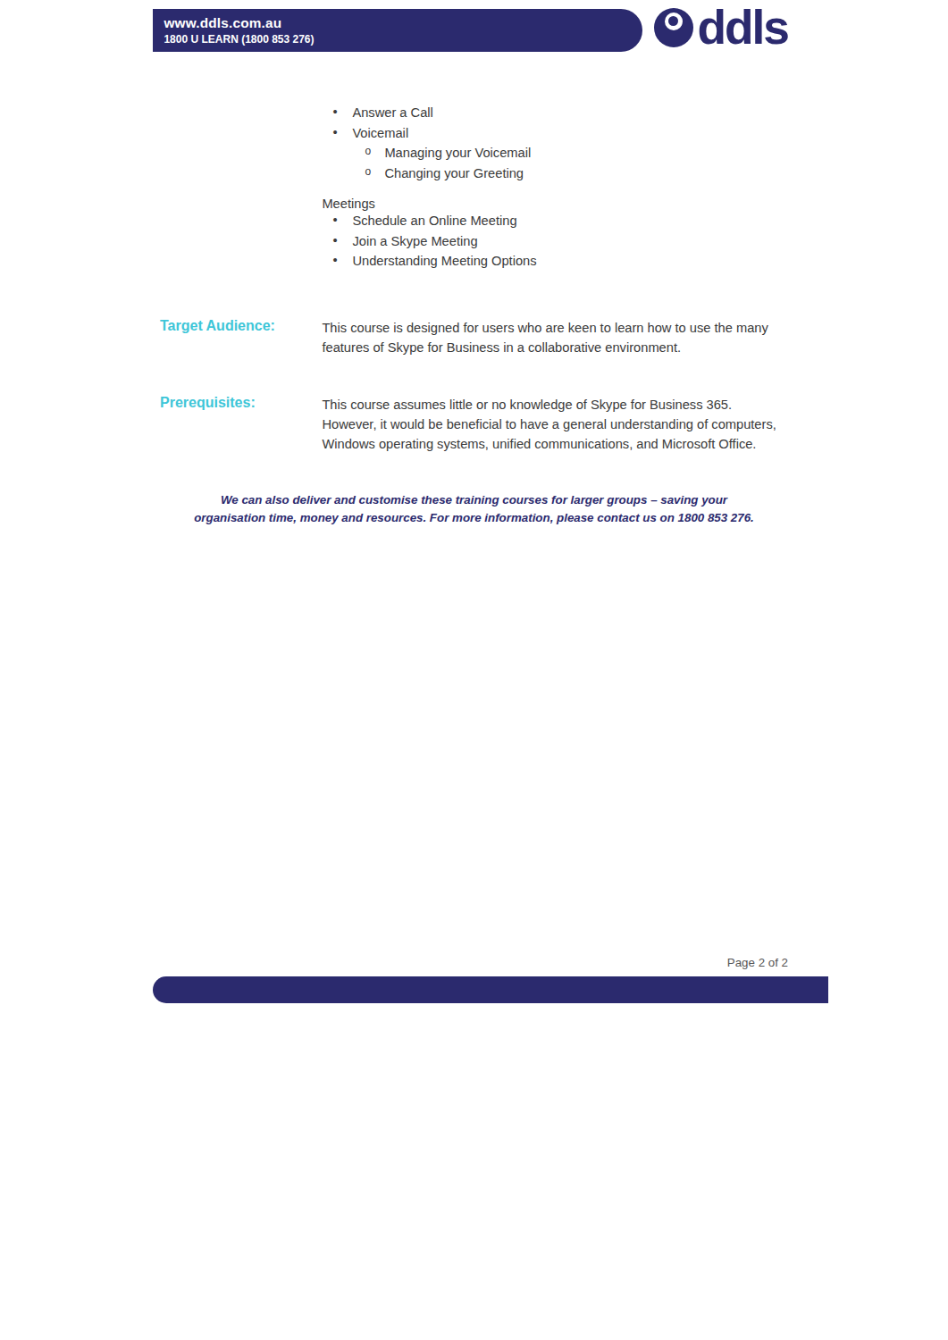www.ddls.com.au 1800 U LEARN (1800 853 276)
ddls
Answer a Call
Voicemail
Managing your Voicemail
Changing your Greeting
Meetings
Schedule an Online Meeting
Join a Skype Meeting
Understanding Meeting Options
Target Audience:
This course is designed for users who are keen to learn how to use the many features of Skype for Business in a collaborative environment.
Prerequisites:
This course assumes little or no knowledge of Skype for Business 365. However, it would be beneficial to have a general understanding of computers, Windows operating systems, unified communications, and Microsoft Office.
We can also deliver and customise these training courses for larger groups – saving your organisation time, money and resources. For more information, please contact us on 1800 853 276.
Page 2 of 2